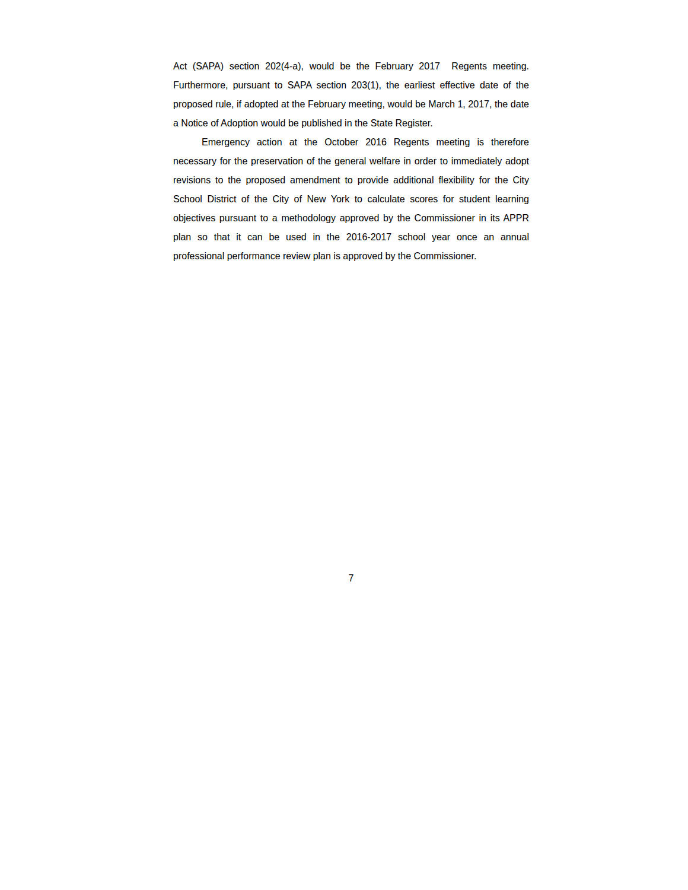Act (SAPA) section 202(4-a), would be the February 2017 Regents meeting. Furthermore, pursuant to SAPA section 203(1), the earliest effective date of the proposed rule, if adopted at the February meeting, would be March 1, 2017, the date a Notice of Adoption would be published in the State Register.
Emergency action at the October 2016 Regents meeting is therefore necessary for the preservation of the general welfare in order to immediately adopt revisions to the proposed amendment to provide additional flexibility for the City School District of the City of New York to calculate scores for student learning objectives pursuant to a methodology approved by the Commissioner in its APPR plan so that it can be used in the 2016-2017 school year once an annual professional performance review plan is approved by the Commissioner.
7